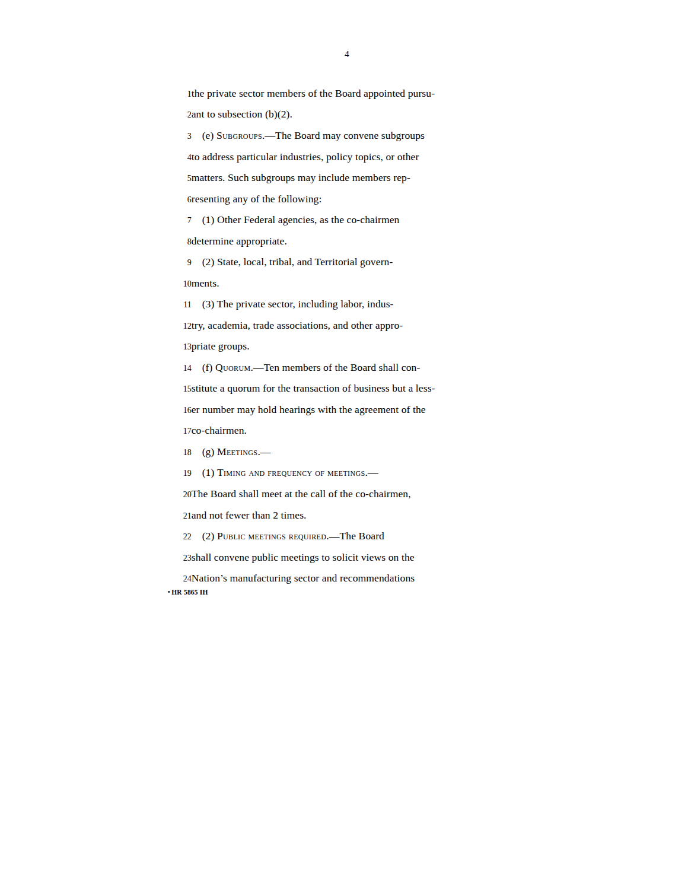4
| 1 | the private sector members of the Board appointed pursu- |
| 2 | ant to subsection (b)(2). |
| 3 | (e) Subgroups .—The Board may convene subgroups |
| 4 | to address particular industries, policy topics, or other |
| 5 | matters. Such subgroups may include members rep- |
| 6 | resenting any of the following: |
| 7 | (1) Other Federal agencies, as the co-chairmen |
| 8 | determine appropriate. |
| 9 | (2) State, local, tribal, and Territorial govern- |
| 10 | ments. |
| 11 | (3) The private sector, including labor, indus- |
| 12 | try, academia, trade associations, and other appro- |
| 13 | priate groups. |
| 14 | (f) Quorum .—Ten members of the Board shall con- |
| 15 | stitute a quorum for the transaction of business but a less- |
| 16 | er number may hold hearings with the agreement of the |
| 17 | co-chairmen. |
| 18 | (g) Meetings .— |
| 19 | (1) Timing and frequency of meetings .— |
| 20 | The Board shall meet at the call of the co-chairmen, |
| 21 | and not fewer than 2 times. |
| 22 | (2) Public meetings required .—The Board |
| 23 | shall convene public meetings to solicit views on the |
| 24 | Nation’s manufacturing sector and recommendations |
•HR 5865 IH